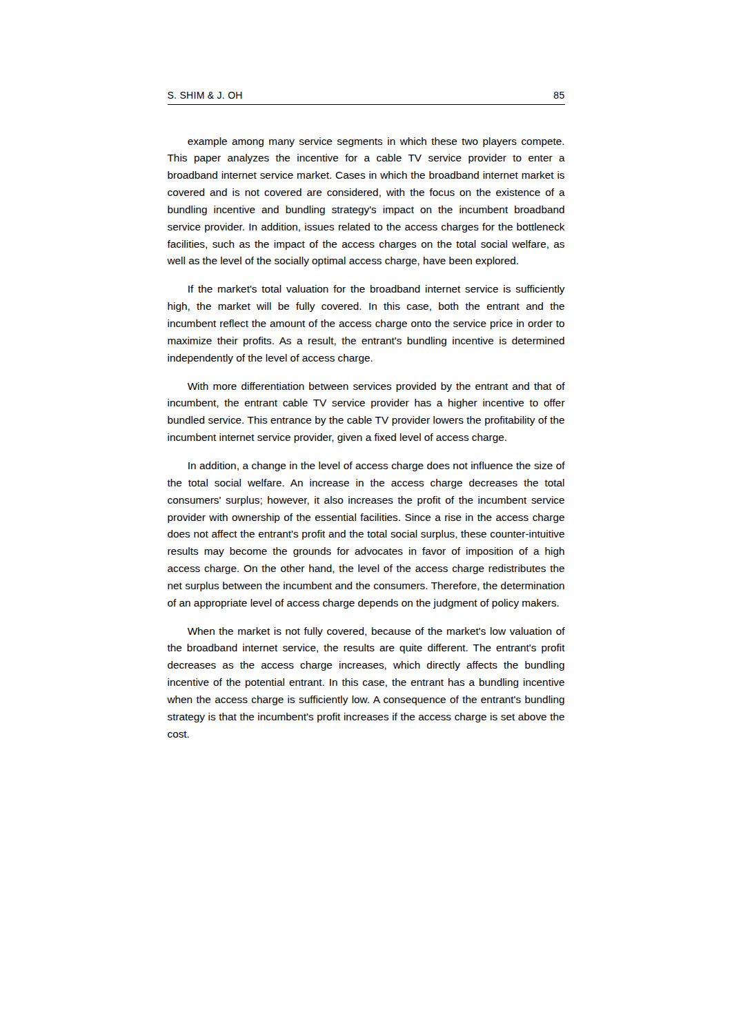S. Shim & J. Oh 85
example among many service segments in which these two players compete. This paper analyzes the incentive for a cable TV service provider to enter a broadband internet service market. Cases in which the broadband internet market is covered and is not covered are considered, with the focus on the existence of a bundling incentive and bundling strategy's impact on the incumbent broadband service provider. In addition, issues related to the access charges for the bottleneck facilities, such as the impact of the access charges on the total social welfare, as well as the level of the socially optimal access charge, have been explored.
If the market's total valuation for the broadband internet service is sufficiently high, the market will be fully covered. In this case, both the entrant and the incumbent reflect the amount of the access charge onto the service price in order to maximize their profits. As a result, the entrant's bundling incentive is determined independently of the level of access charge.
With more differentiation between services provided by the entrant and that of incumbent, the entrant cable TV service provider has a higher incentive to offer bundled service. This entrance by the cable TV provider lowers the profitability of the incumbent internet service provider, given a fixed level of access charge.
In addition, a change in the level of access charge does not influence the size of the total social welfare. An increase in the access charge decreases the total consumers' surplus; however, it also increases the profit of the incumbent service provider with ownership of the essential facilities. Since a rise in the access charge does not affect the entrant's profit and the total social surplus, these counter-intuitive results may become the grounds for advocates in favor of imposition of a high access charge. On the other hand, the level of the access charge redistributes the net surplus between the incumbent and the consumers. Therefore, the determination of an appropriate level of access charge depends on the judgment of policy makers.
When the market is not fully covered, because of the market's low valuation of the broadband internet service, the results are quite different. The entrant's profit decreases as the access charge increases, which directly affects the bundling incentive of the potential entrant. In this case, the entrant has a bundling incentive when the access charge is sufficiently low. A consequence of the entrant's bundling strategy is that the incumbent's profit increases if the access charge is set above the cost.